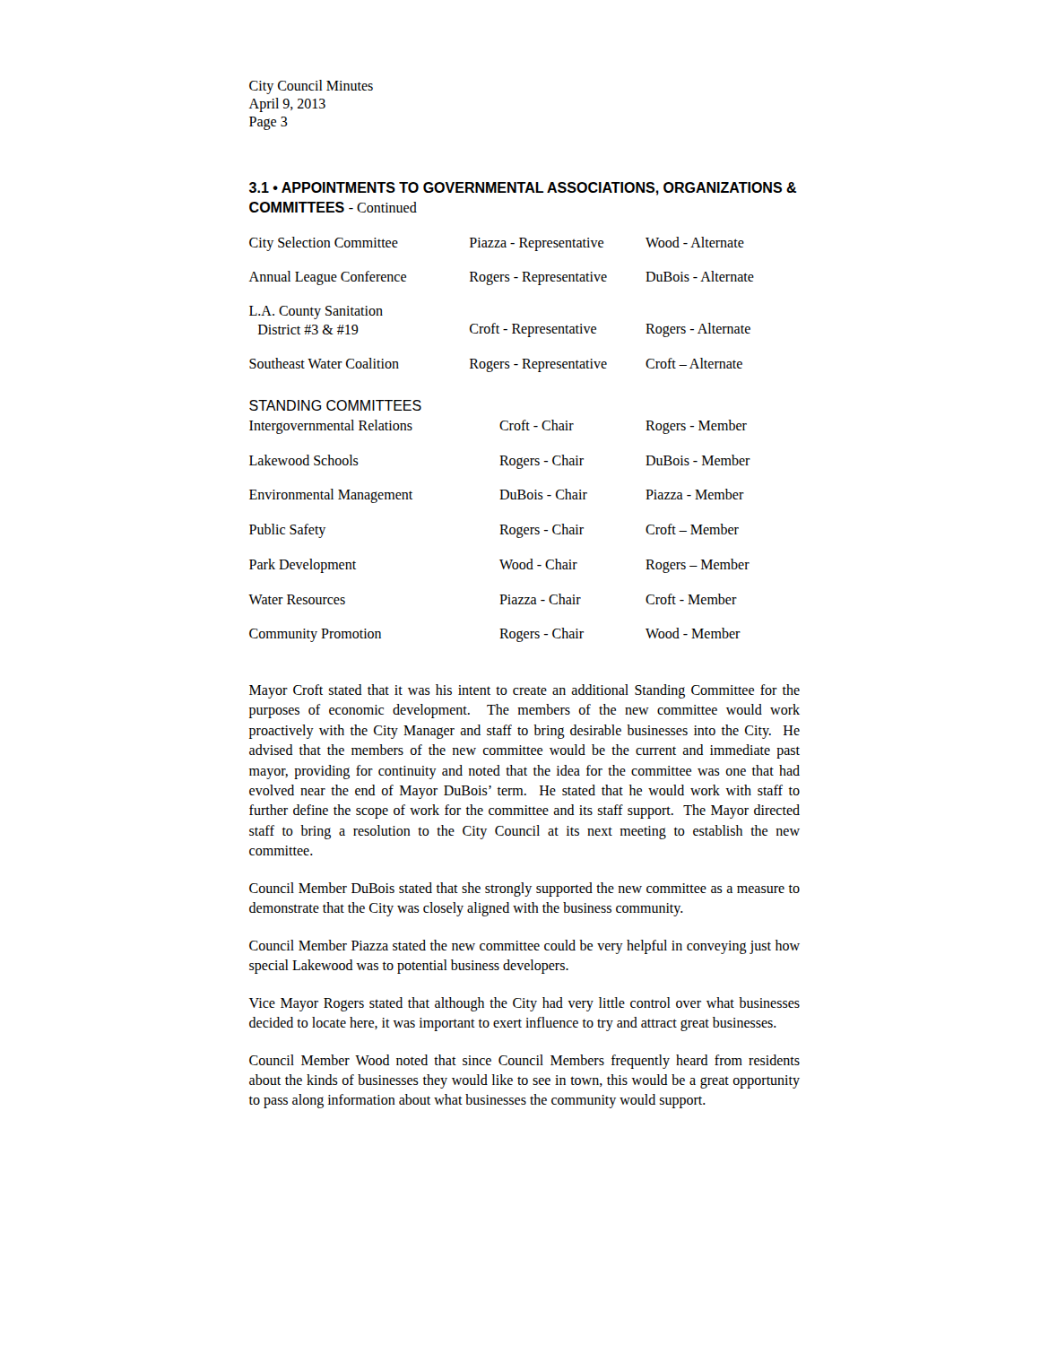City Council Minutes
April 9, 2013
Page 3
3.1 • APPOINTMENTS TO GOVERNMENTAL ASSOCIATIONS, ORGANIZATIONS & COMMITTEES - Continued
| City Selection Committee | Piazza - Representative | Wood - Alternate |
| Annual League Conference | Rogers - Representative | DuBois - Alternate |
| L.A. County Sanitation District #3 & #19 | Croft - Representative | Rogers - Alternate |
| Southeast Water Coalition | Rogers - Representative | Croft – Alternate |
STANDING COMMITTEES
| Intergovernmental Relations | Croft - Chair | Rogers - Member |
| Lakewood Schools | Rogers - Chair | DuBois - Member |
| Environmental Management | DuBois - Chair | Piazza - Member |
| Public Safety | Rogers - Chair | Croft – Member |
| Park Development | Wood - Chair | Rogers – Member |
| Water Resources | Piazza - Chair | Croft - Member |
| Community Promotion | Rogers - Chair | Wood - Member |
Mayor Croft stated that it was his intent to create an additional Standing Committee for the purposes of economic development. The members of the new committee would work proactively with the City Manager and staff to bring desirable businesses into the City. He advised that the members of the new committee would be the current and immediate past mayor, providing for continuity and noted that the idea for the committee was one that had evolved near the end of Mayor DuBois’ term. He stated that he would work with staff to further define the scope of work for the committee and its staff support. The Mayor directed staff to bring a resolution to the City Council at its next meeting to establish the new committee.
Council Member DuBois stated that she strongly supported the new committee as a measure to demonstrate that the City was closely aligned with the business community.
Council Member Piazza stated the new committee could be very helpful in conveying just how special Lakewood was to potential business developers.
Vice Mayor Rogers stated that although the City had very little control over what businesses decided to locate here, it was important to exert influence to try and attract great businesses.
Council Member Wood noted that since Council Members frequently heard from residents about the kinds of businesses they would like to see in town, this would be a great opportunity to pass along information about what businesses the community would support.